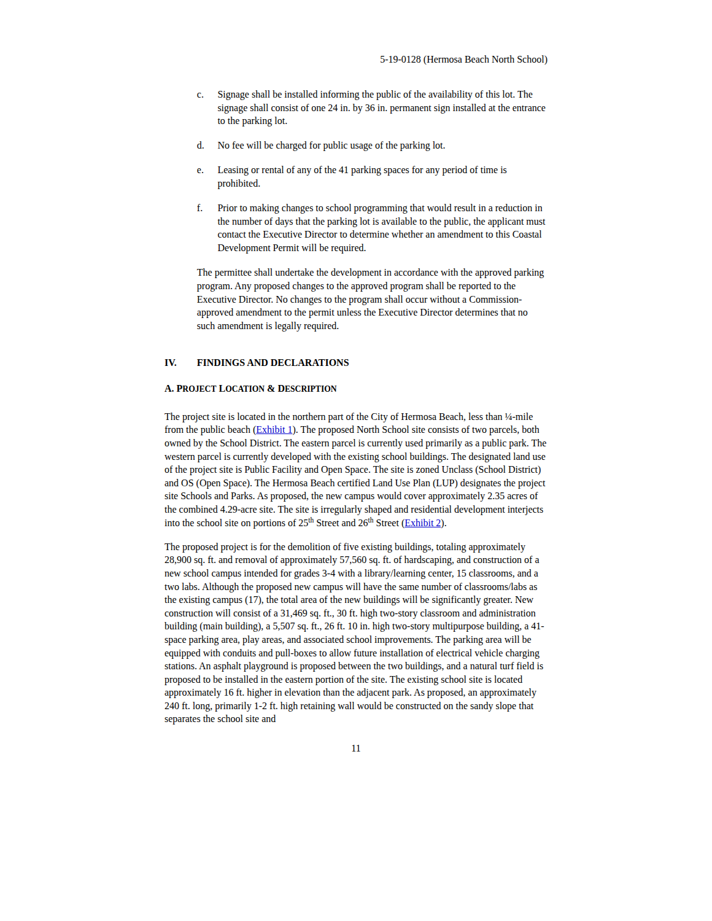5-19-0128 (Hermosa Beach North School)
c. Signage shall be installed informing the public of the availability of this lot. The signage shall consist of one 24 in. by 36 in. permanent sign installed at the entrance to the parking lot.
d. No fee will be charged for public usage of the parking lot.
e. Leasing or rental of any of the 41 parking spaces for any period of time is prohibited.
f. Prior to making changes to school programming that would result in a reduction in the number of days that the parking lot is available to the public, the applicant must contact the Executive Director to determine whether an amendment to this Coastal Development Permit will be required.
The permittee shall undertake the development in accordance with the approved parking program. Any proposed changes to the approved program shall be reported to the Executive Director. No changes to the program shall occur without a Commission-approved amendment to the permit unless the Executive Director determines that no such amendment is legally required.
IV. FINDINGS AND DECLARATIONS
A. PROJECT LOCATION & DESCRIPTION
The project site is located in the northern part of the City of Hermosa Beach, less than ¼-mile from the public beach (Exhibit 1). The proposed North School site consists of two parcels, both owned by the School District. The eastern parcel is currently used primarily as a public park. The western parcel is currently developed with the existing school buildings. The designated land use of the project site is Public Facility and Open Space. The site is zoned Unclass (School District) and OS (Open Space). The Hermosa Beach certified Land Use Plan (LUP) designates the project site Schools and Parks. As proposed, the new campus would cover approximately 2.35 acres of the combined 4.29-acre site. The site is irregularly shaped and residential development interjects into the school site on portions of 25th Street and 26th Street (Exhibit 2).
The proposed project is for the demolition of five existing buildings, totaling approximately 28,900 sq. ft. and removal of approximately 57,560 sq. ft. of hardscaping, and construction of a new school campus intended for grades 3-4 with a library/learning center, 15 classrooms, and a two labs. Although the proposed new campus will have the same number of classrooms/labs as the existing campus (17), the total area of the new buildings will be significantly greater. New construction will consist of a 31,469 sq. ft., 30 ft. high two-story classroom and administration building (main building), a 5,507 sq. ft., 26 ft. 10 in. high two-story multipurpose building, a 41-space parking area, play areas, and associated school improvements. The parking area will be equipped with conduits and pull-boxes to allow future installation of electrical vehicle charging stations. An asphalt playground is proposed between the two buildings, and a natural turf field is proposed to be installed in the eastern portion of the site. The existing school site is located approximately 16 ft. higher in elevation than the adjacent park. As proposed, an approximately 240 ft. long, primarily 1-2 ft. high retaining wall would be constructed on the sandy slope that separates the school site and
11